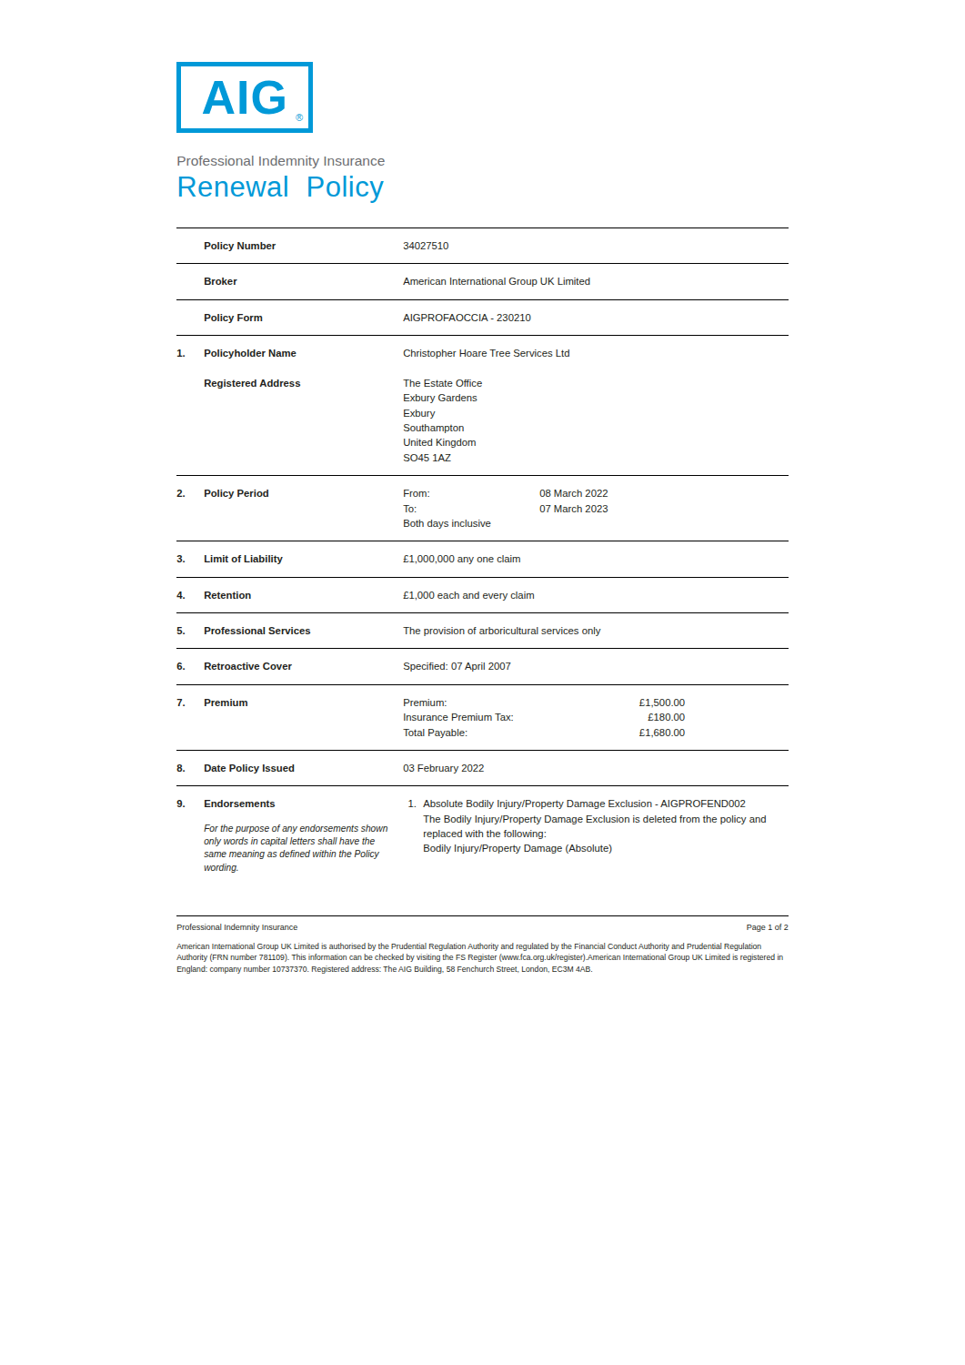AIG®
Professional Indemnity Insurance
Renewal Policy
| | Policy Number | 34027510 |
| | Broker | American International Group UK Limited |
| | Policy Form | AIGPROFAOCCIA - 230210 |
| 1. | Policyholder Name Registered Address | Christopher Hoare Tree Services Ltd The Estate Office Exbury Gardens Exbury Southampton United Kingdom SO45 1AZ |
| 2. | Policy Period | From: 08 March 2022 To: 07 March 2023 Both days inclusive |
| 3. | Limit of Liability | £1,000,000 any one claim |
| 4. | Retention | £1,000 each and every claim |
| 5. | Professional Services | The provision of arboricultural services only |
| 6. | Retroactive Cover | Specified: 07 April 2007 |
| 7. | Premium | Premium: £1,500.00 Insurance Premium Tax: £180.00 Total Payable: £1,680.00 |
| 8. | Date Policy Issued | 03 February 2022 |
| 9. | Endorsements For the purpose of any endorsements shown only words in capital letters shall have the same meaning as defined within the Policy wording. | Absolute Bodily Injury/Property Damage Exclusion - AIGPROFEND002 The Bodily Injury/Property Damage Exclusion is deleted from the policy and replaced with the following: Bodily Injury/Property Damage (Absolute) |
Professional Indemnity Insurance Page 1 of 2
American International Group UK Limited is authorised by the Prudential Regulation Authority and regulated by the Financial Conduct Authority and Prudential Regulation Authority (FRN number 781109). This information can be checked by visiting the FS Register (www.fca.org.uk/register).American International Group UK Limited is registered in England: company number 10737370. Registered address: The AIG Building, 58 Fenchurch Street, London, EC3M 4AB.